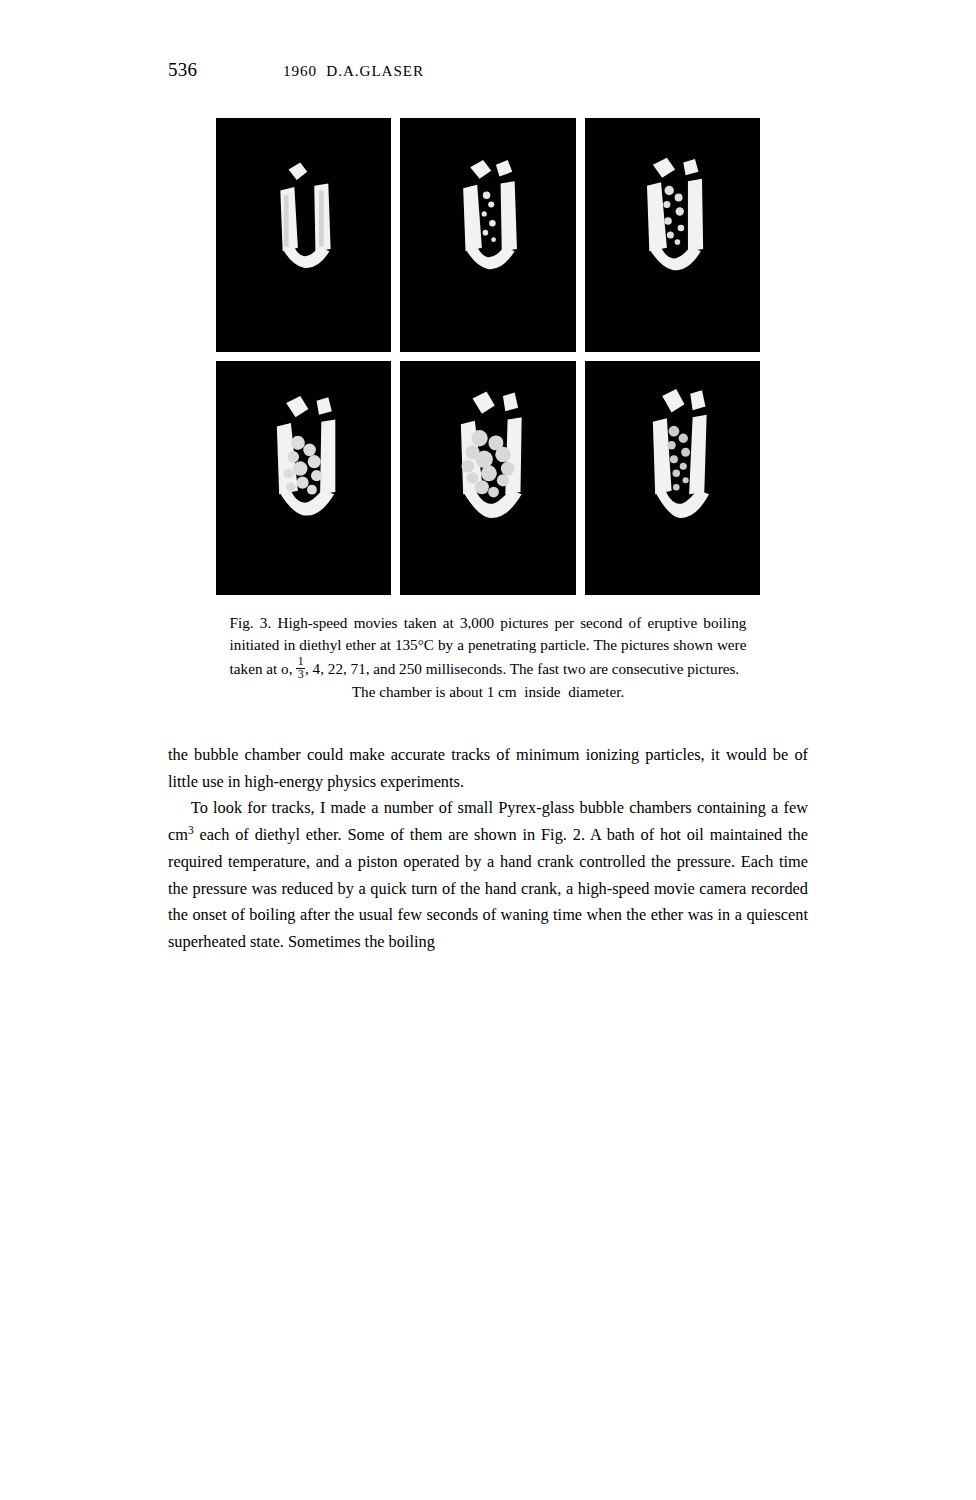536 1960 D.A.GLASER
Fig. 3. High-speed movies taken at 3,000 pictures per second of eruptive boiling initiated in diethyl ether at 135°C by a penetrating particle. The pictures shown were taken at o, 13, 4, 22, 71, and 250 milliseconds. The fast two are consecutive pictures. The chamber is about 1 cm inside diameter.
the bubble chamber could make accurate tracks of minimum ionizing particles, it would be of little use in high-energy physics experiments.
To look for tracks, I made a number of small Pyrex-glass bubble chambers containing a few cm3 each of diethyl ether. Some of them are shown in Fig. 2. A bath of hot oil maintained the required temperature, and a piston operated by a hand crank controlled the pressure. Each time the pressure was reduced by a quick turn of the hand crank, a high-speed movie camera recorded the onset of boiling after the usual few seconds of waning time when the ether was in a quiescent superheated state. Sometimes the boiling